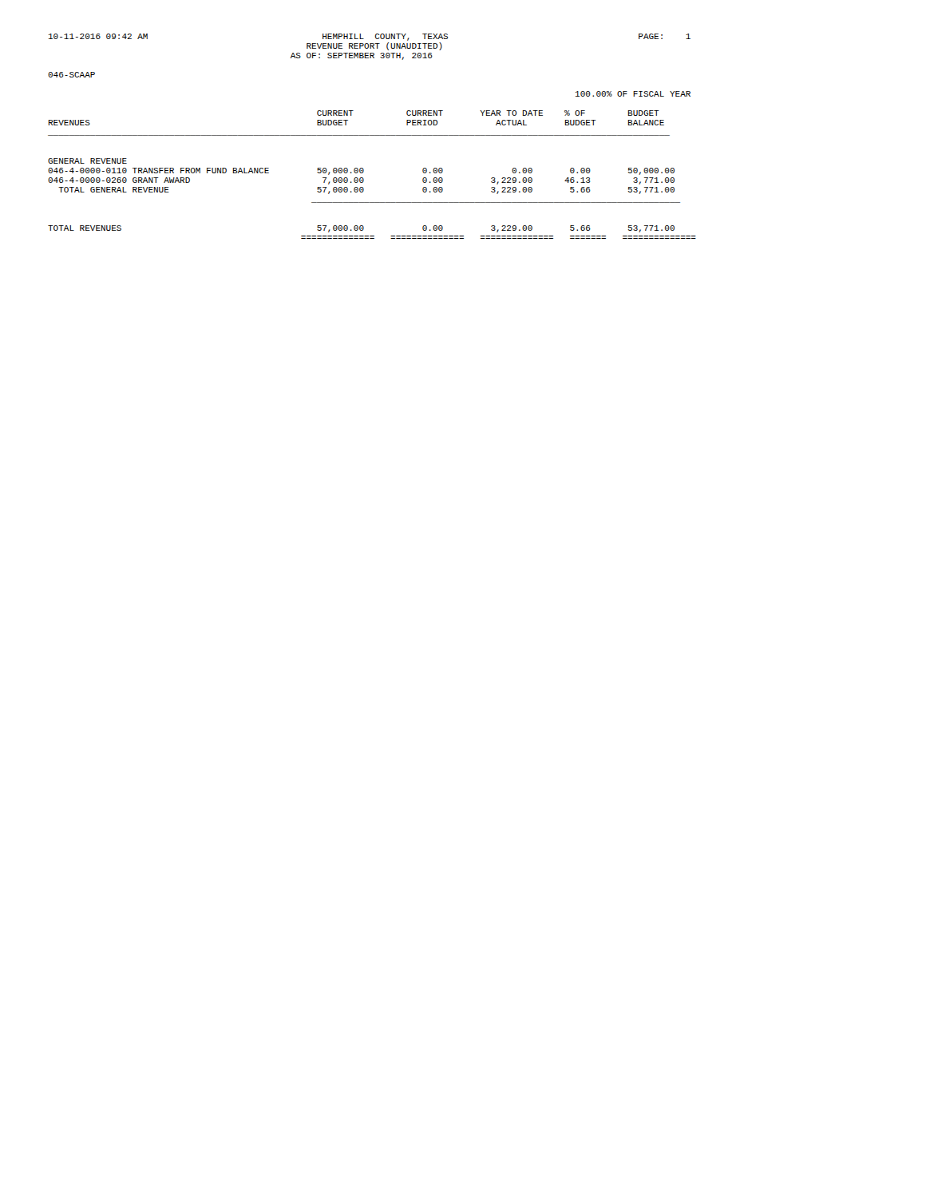10-11-2016 09:42 AM                                 HEMPHILL  COUNTY,  TEXAS                                    PAGE:    1
                                                 REVENUE REPORT (UNAUDITED)
                                              AS OF: SEPTEMBER 30TH, 2016

046-SCAAP

                                                                                                    100.00% OF FISCAL YEAR

                                                   CURRENT          CURRENT       YEAR TO DATE    % OF        BUDGET
REVENUES                                           BUDGET           PERIOD           ACTUAL       BUDGET      BALANCE
______________________________________________________________________________________________________________________


GENERAL REVENUE
046-4-0000-0110 TRANSFER FROM FUND BALANCE         50,000.00           0.00             0.00       0.00       50,000.00
046-4-0000-0260 GRANT AWARD                         7,000.00           0.00         3,229.00      46.13        3,771.00
  TOTAL GENERAL REVENUE                            57,000.00           0.00         3,229.00       5.66       53,771.00
                                                  ______________________________________________________________________


TOTAL REVENUES                                     57,000.00           0.00         3,229.00       5.66       53,771.00
                                                ==============   ==============   ==============   =======   ==============